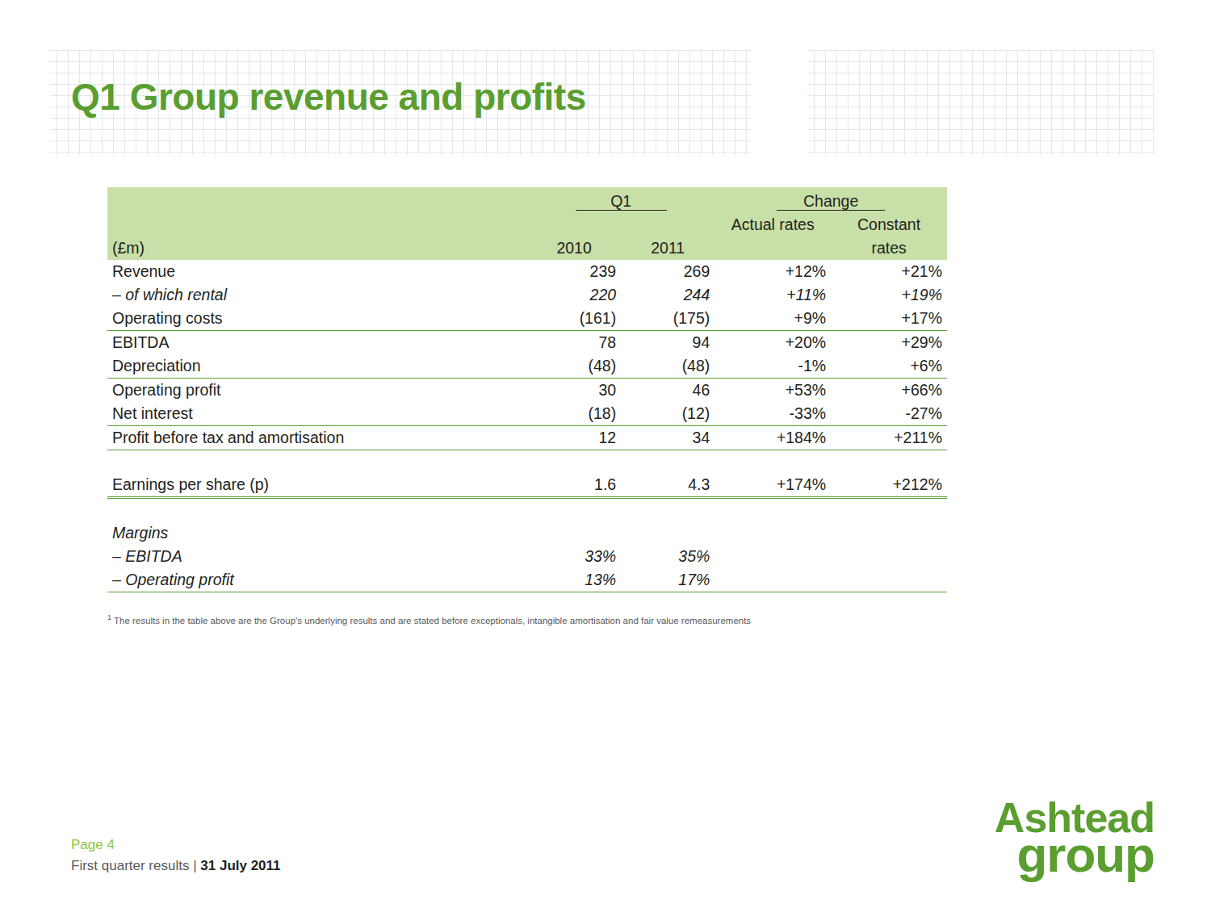Q1 Group revenue and profits
| | Q1 | Change |
| | | | Actual rates | Constant |
| (£m) | 2010 | 2011 | | rates |
| Revenue | 239 | 269 | +12% | +21% |
| – of which rental | 220 | 244 | +11% | +19% |
| Operating costs | (161) | (175) | +9% | +17% |
| EBITDA | 78 | 94 | +20% | +29% |
| Depreciation | (48) | (48) | -1% | +6% |
| Operating profit | 30 | 46 | +53% | +66% |
| Net interest | (18) | (12) | -33% | -27% |
| Profit before tax and amortisation | 12 | 34 | +184% | +211% |
| Earnings per share (p) | 1.6 | 4.3 | +174% | +212% |
| Margins | | | | |
| – EBITDA | 33% | 35% | | |
| – Operating profit | 13% | 17% | | |
1 The results in the table above are the Group's underlying results and are stated before exceptionals, intangible amortisation and fair value remeasurements
Page 4
First quarter results | 31 July 2011
Ashtead
group